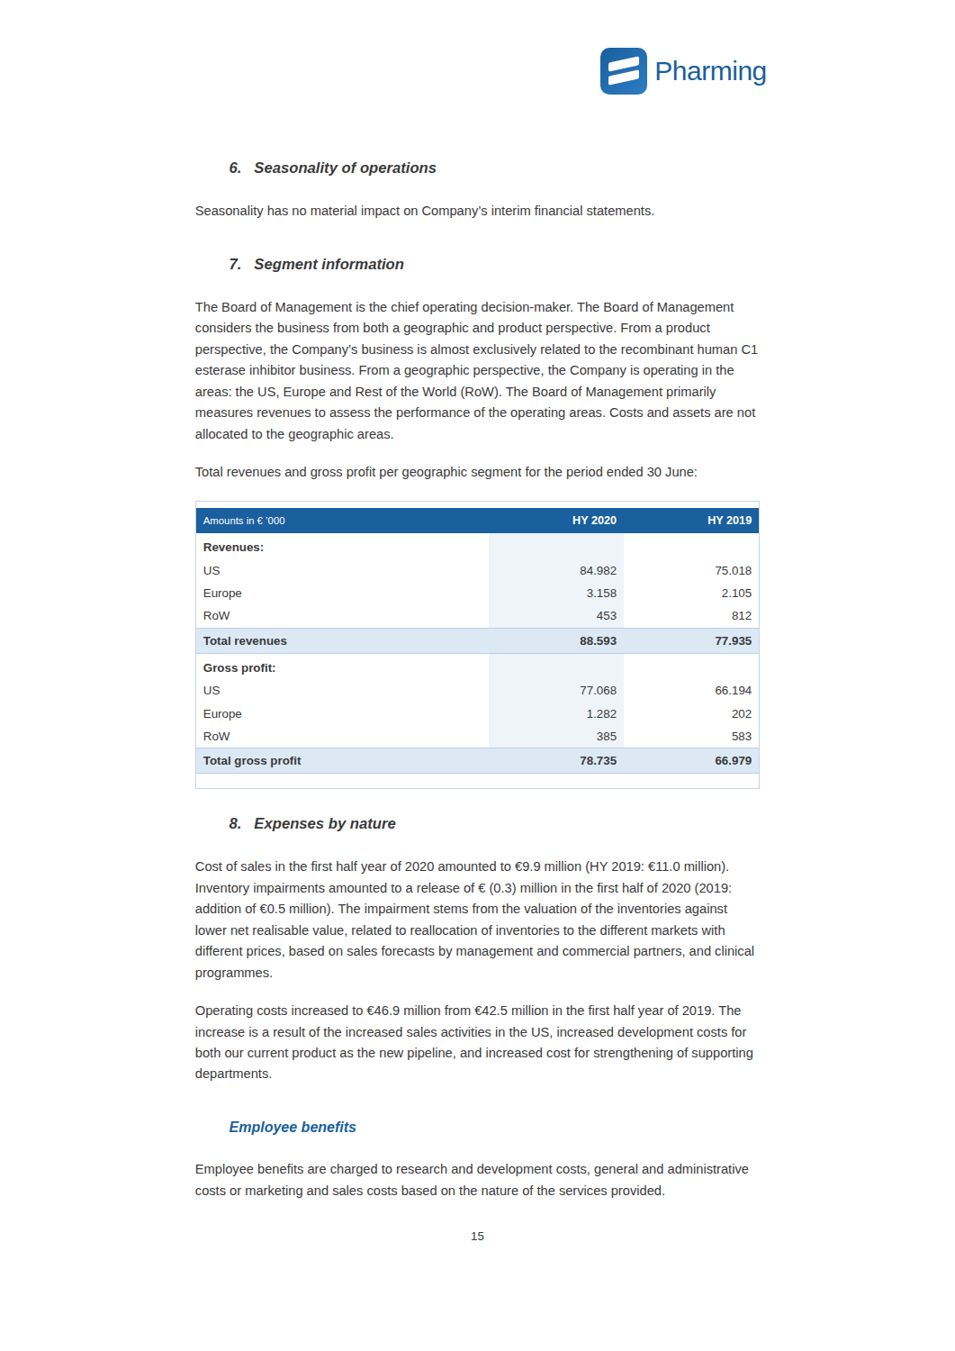Pharming
6. Seasonality of operations
Seasonality has no material impact on Company’s interim financial statements.
7. Segment information
The Board of Management is the chief operating decision-maker. The Board of Management considers the business from both a geographic and product perspective. From a product perspective, the Company’s business is almost exclusively related to the recombinant human C1 esterase inhibitor business. From a geographic perspective, the Company is operating in the areas: the US, Europe and Rest of the World (RoW). The Board of Management primarily measures revenues to assess the performance of the operating areas. Costs and assets are not allocated to the geographic areas.
Total revenues and gross profit per geographic segment for the period ended 30 June:
| Amounts in € ’000 | HY 2020 | HY 2019 |
| --- | --- | --- |
| Revenues: | | |
| US | 84.982 | 75.018 |
| Europe | 3.158 | 2.105 |
| RoW | 453 | 812 |
| Total revenues | 88.593 | 77.935 |
| Gross profit: | | |
| US | 77.068 | 66.194 |
| Europe | 1.282 | 202 |
| RoW | 385 | 583 |
| Total gross profit | 78.735 | 66.979 |
8. Expenses by nature
Cost of sales in the first half year of 2020 amounted to €9.9 million (HY 2019: €11.0 million). Inventory impairments amounted to a release of € (0.3) million in the first half of 2020 (2019: addition of €0.5 million). The impairment stems from the valuation of the inventories against lower net realisable value, related to reallocation of inventories to the different markets with different prices, based on sales forecasts by management and commercial partners, and clinical programmes.
Operating costs increased to €46.9 million from €42.5 million in the first half year of 2019. The increase is a result of the increased sales activities in the US, increased development costs for both our current product as the new pipeline, and increased cost for strengthening of supporting departments.
Employee benefits
Employee benefits are charged to research and development costs, general and administrative costs or marketing and sales costs based on the nature of the services provided.
15